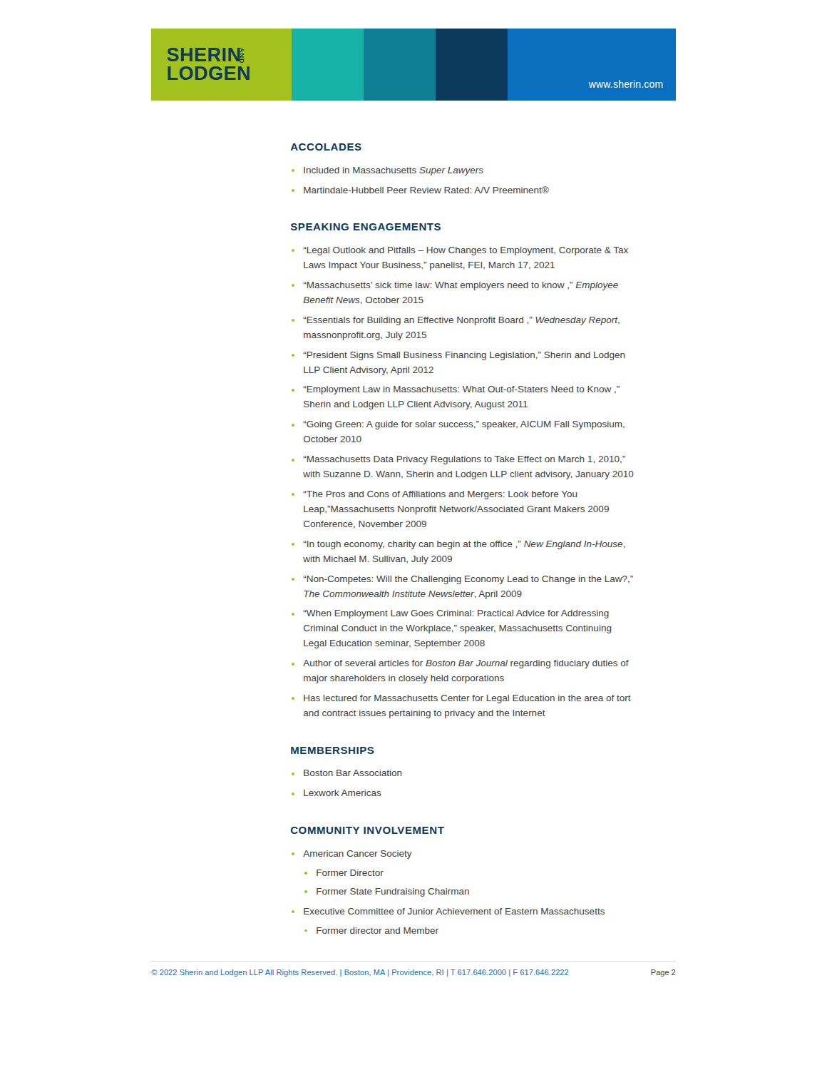SHERINAND
LODGEN
www.sherin.com
Accolades
Included in Massachusetts Super Lawyers
Martindale-Hubbell Peer Review Rated: A/V Preeminent®
Speaking Engagements
“Legal Outlook and Pitfalls – How Changes to Employment, Corporate & Tax Laws Impact Your Business,” panelist, FEI, March 17, 2021
“Massachusetts’ sick time law: What employers need to know ,” Employee Benefit News, October 2015
“Essentials for Building an Effective Nonprofit Board ,” Wednesday Report, massnonprofit.org, July 2015
“President Signs Small Business Financing Legislation,” Sherin and Lodgen LLP Client Advisory, April 2012
“Employment Law in Massachusetts: What Out-of-Staters Need to Know ,” Sherin and Lodgen LLP Client Advisory, August 2011
“Going Green: A guide for solar success,” speaker, AICUM Fall Symposium, October 2010
“Massachusetts Data Privacy Regulations to Take Effect on March 1, 2010,” with Suzanne D. Wann, Sherin and Lodgen LLP client advisory, January 2010
“The Pros and Cons of Affiliations and Mergers: Look before You Leap,”Massachusetts Nonprofit Network/Associated Grant Makers 2009 Conference, November 2009
“In tough economy, charity can begin at the office ,” New England In-House, with Michael M. Sullivan, July 2009
“Non-Competes: Will the Challenging Economy Lead to Change in the Law?,” The Commonwealth Institute Newsletter, April 2009
“When Employment Law Goes Criminal: Practical Advice for Addressing Criminal Conduct in the Workplace,” speaker, Massachusetts Continuing Legal Education seminar, September 2008
Author of several articles for Boston Bar Journal regarding fiduciary duties of major shareholders in closely held corporations
Has lectured for Massachusetts Center for Legal Education in the area of tort and contract issues pertaining to privacy and the Internet
Memberships
Boston Bar Association
Lexwork Americas
Community Involvement
American Cancer Society
Former Director
Former State Fundraising Chairman
Executive Committee of Junior Achievement of Eastern Massachusetts
Former director and Member
© 2022 Sherin and Lodgen LLP All Rights Reserved. | Boston, MA | Providence, RI | T 617.646.2000 | F 617.646.2222
Page 2